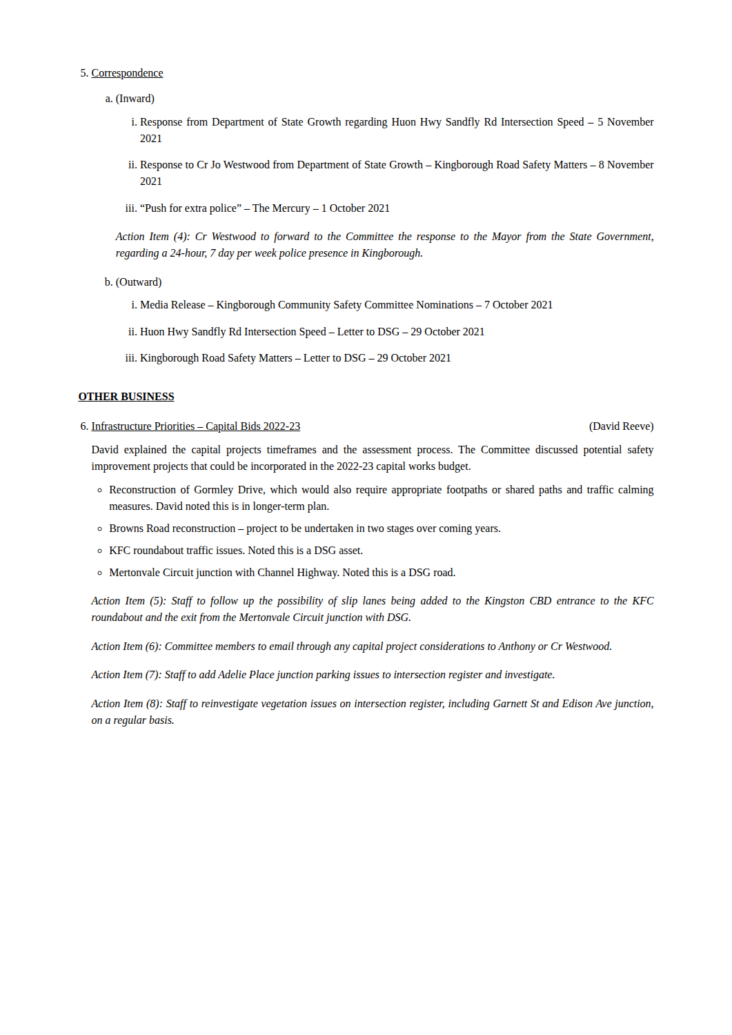Correspondence
(Inward)
Response from Department of State Growth regarding Huon Hwy Sandfly Rd Intersection Speed – 5 November 2021
Response to Cr Jo Westwood from Department of State Growth – Kingborough Road Safety Matters – 8 November 2021
“Push for extra police” – The Mercury – 1 October 2021
Action Item (4): Cr Westwood to forward to the Committee the response to the Mayor from the State Government, regarding a 24-hour, 7 day per week police presence in Kingborough.
(Outward)
Media Release – Kingborough Community Safety Committee Nominations – 7 October 2021
Huon Hwy Sandfly Rd Intersection Speed – Letter to DSG – 29 October 2021
Kingborough Road Safety Matters – Letter to DSG – 29 October 2021
OTHER BUSINESS
Infrastructure Priorities – Capital Bids 2022-23 (David Reeve)
David explained the capital projects timeframes and the assessment process. The Committee discussed potential safety improvement projects that could be incorporated in the 2022-23 capital works budget.
Reconstruction of Gormley Drive, which would also require appropriate footpaths or shared paths and traffic calming measures. David noted this is in longer-term plan.
Browns Road reconstruction – project to be undertaken in two stages over coming years.
KFC roundabout traffic issues. Noted this is a DSG asset.
Mertonvale Circuit junction with Channel Highway. Noted this is a DSG road.
Action Item (5): Staff to follow up the possibility of slip lanes being added to the Kingston CBD entrance to the KFC roundabout and the exit from the Mertonvale Circuit junction with DSG.
Action Item (6): Committee members to email through any capital project considerations to Anthony or Cr Westwood.
Action Item (7): Staff to add Adelie Place junction parking issues to intersection register and investigate.
Action Item (8): Staff to reinvestigate vegetation issues on intersection register, including Garnett St and Edison Ave junction, on a regular basis.